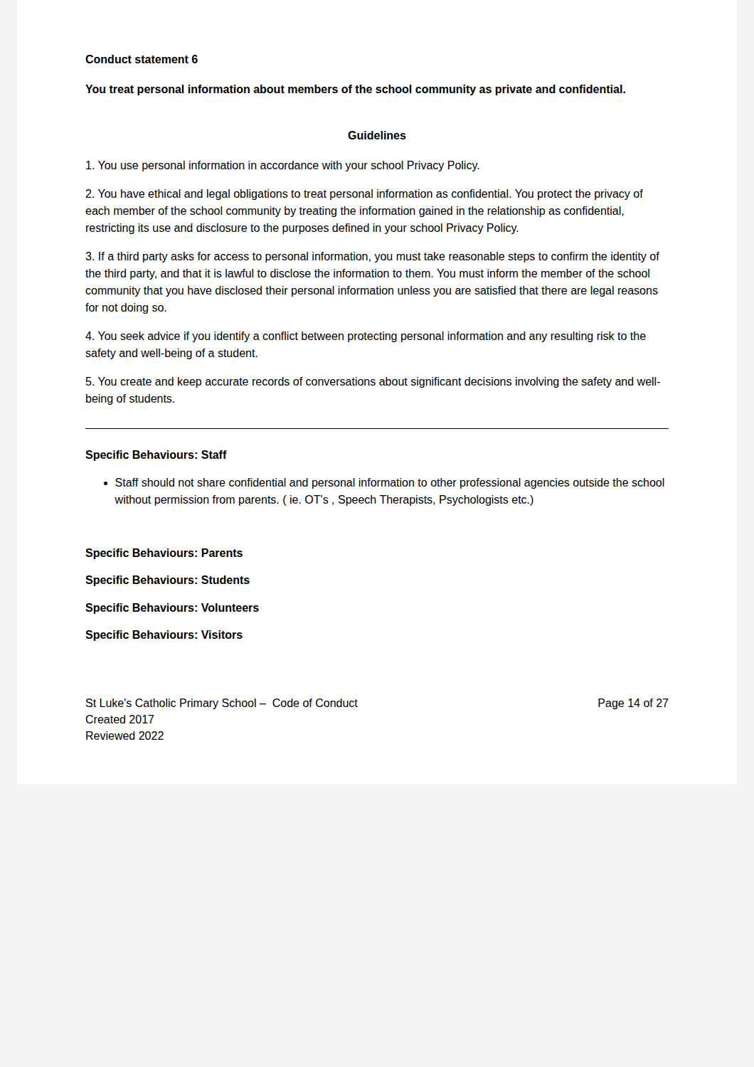Conduct statement 6
You treat personal information about members of the school community as private and confidential.
Guidelines
1. You use personal information in accordance with your school Privacy Policy.
2. You have ethical and legal obligations to treat personal information as confidential. You protect the privacy of each member of the school community by treating the information gained in the relationship as confidential, restricting its use and disclosure to the purposes defined in your school Privacy Policy.
3. If a third party asks for access to personal information, you must take reasonable steps to confirm the identity of the third party, and that it is lawful to disclose the information to them. You must inform the member of the school community that you have disclosed their personal information unless you are satisfied that there are legal reasons for not doing so.
4. You seek advice if you identify a conflict between protecting personal information and any resulting risk to the safety and well-being of a student.
5. You create and keep accurate records of conversations about significant decisions involving the safety and well-being of students.
Specific Behaviours: Staff
Staff should not share confidential and personal information to other professional agencies outside the school without permission from parents. ( ie. OT's , Speech Therapists, Psychologists etc.)
Specific Behaviours: Parents
Specific Behaviours: Students
Specific Behaviours: Volunteers
Specific Behaviours: Visitors
St Luke's Catholic Primary School – Code of Conduct
Created 2017
Reviewed 2022
Page 14 of 27